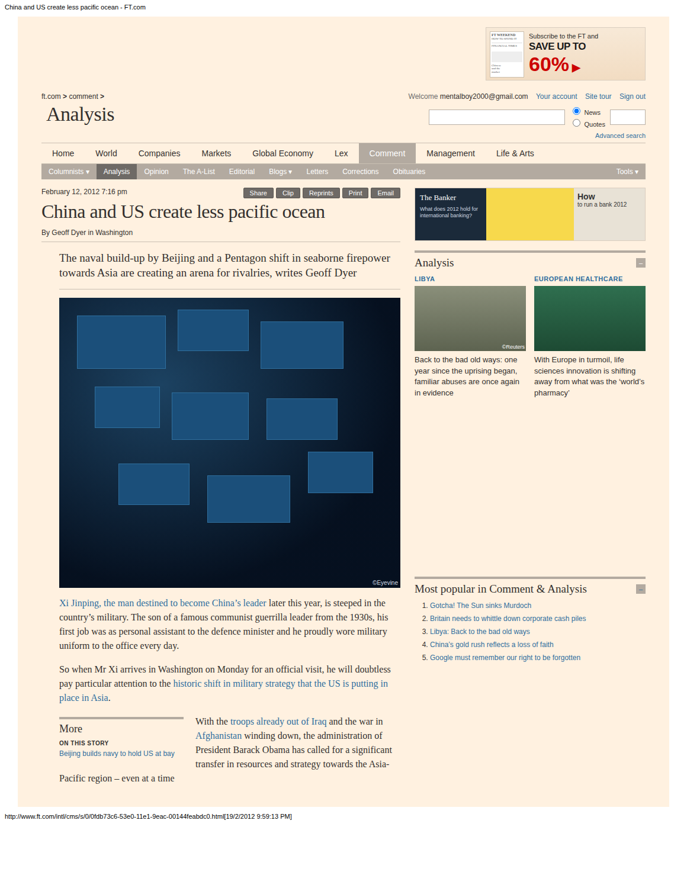China and US create less pacific ocean - FT.com
FT WEEKEND
HOW TO SPEND IT
FINANCIAL TIMES
Chinese
and the
market
Subscribe to the FT and
SAVE UP TO
60% ▶
ft.com > comment >
Analysis
Welcome mentalboy2000@gmail.com Your account Site tour Sign out
News Quotes
Advanced search
Home
World
Companies
Markets
Global Economy
Lex
Comment
Management
Life & Arts
Columnists ▾
Analysis
Opinion
The A-List
Editorial
Blogs ▾
Letters
Corrections
Obituaries
Tools ▾
Share Clip Reprints Print Email
February 12, 2012 7:16 pm
China and US create less pacific ocean
By Geoff Dyer in Washington
The naval build-up by Beijing and a Pentagon shift in seaborne firepower towards Asia are creating an arena for rivalries, writes Geoff Dyer
©Eyevine
Xi Jinping, the man destined to become China’s leader later this year, is steeped in the country’s military. The son of a famous communist guerrilla leader from the 1930s, his first job was as personal assistant to the defence minister and he proudly wore military uniform to the office every day.
So when Mr Xi arrives in Washington on Monday for an official visit, he will doubtless pay particular attention to the historic shift in military strategy that the US is putting in place in Asia.
More
ON THIS STORY
Beijing builds navy to hold US at bay
With the troops already out of Iraq and the war in Afghanistan winding down, the administration of President Barack Obama has called for a significant transfer in resources and strategy towards the Asia-Pacific region – even at a time
The Banker What does 2012 hold for international banking?
How to run a bank 2012
Analysis
–
LIBYA
©Reuters
Back to the bad old ways: one year since the uprising began, familiar abuses are once again in evidence
EUROPEAN HEALTHCARE
With Europe in turmoil, life sciences innovation is shifting away from what was the ‘world’s pharmacy’
Most popular in Comment & Analysis
–
Gotcha! The Sun sinks Murdoch
Britain needs to whittle down corporate cash piles
Libya: Back to the bad old ways
China’s gold rush reflects a loss of faith
Google must remember our right to be forgotten
http://www.ft.com/intl/cms/s/0/0fdb73c6-53e0-11e1-9eac-00144feabdc0.html[19/2/2012 9:59:13 PM]